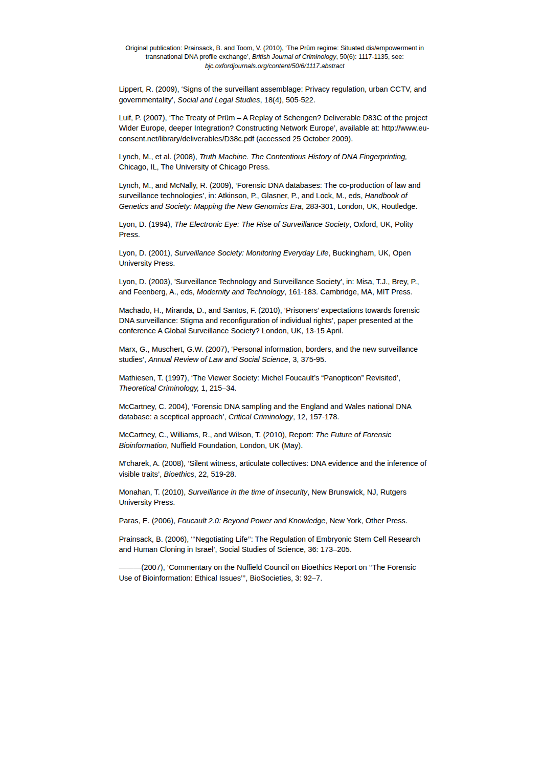Original publication: Prainsack, B. and Toom, V. (2010), ‘The Prüm regime: Situated dis/empowerment in transnational DNA profile exchange’, British Journal of Criminology, 50(6): 1117-1135, see: bjc.oxfordjournals.org/content/50/6/1117.abstract
Lippert, R. (2009), ‘Signs of the surveillant assemblage: Privacy regulation, urban CCTV, and governmentality’, Social and Legal Studies, 18(4), 505-522.
Luif, P. (2007), ‘The Treaty of Prüm – A Replay of Schengen? Deliverable D83C of the project Wider Europe, deeper Integration? Constructing Network Europe’, available at: http://www.eu-consent.net/library/deliverables/D38c.pdf (accessed 25 October 2009).
Lynch, M., et al. (2008), Truth Machine. The Contentious History of DNA Fingerprinting, Chicago, IL, The University of Chicago Press.
Lynch, M., and McNally, R. (2009), ‘Forensic DNA databases: The co-production of law and surveillance technologies’, in: Atkinson, P., Glasner, P., and Lock, M., eds, Handbook of Genetics and Society: Mapping the New Genomics Era, 283-301, London, UK, Routledge.
Lyon, D. (1994), The Electronic Eye: The Rise of Surveillance Society, Oxford, UK, Polity Press.
Lyon, D. (2001), Surveillance Society: Monitoring Everyday Life, Buckingham, UK, Open University Press.
Lyon, D. (2003), 'Surveillance Technology and Surveillance Society', in: Misa, T.J., Brey, P., and Feenberg, A., eds, Modernity and Technology, 161-183. Cambridge, MA, MIT Press.
Machado, H., Miranda, D., and Santos, F. (2010), ‘Prisoners’ expectations towards forensic DNA surveillance: Stigma and reconfiguration of individual rights’, paper presented at the conference A Global Surveillance Society? London, UK, 13-15 April.
Marx, G., Muschert, G.W. (2007), ‘Personal information, borders, and the new surveillance studies’, Annual Review of Law and Social Science, 3, 375-95.
Mathiesen, T. (1997), ‘The Viewer Society: Michel Foucault’s “Panopticon” Revisited’, Theoretical Criminology, 1, 215–34.
McCartney, C. 2004), ‘Forensic DNA sampling and the England and Wales national DNA database: a sceptical approach’, Critical Criminology, 12, 157-178.
McCartney, C., Williams, R., and Wilson, T. (2010), Report: The Future of Forensic Bioinformation, Nuffield Foundation, London, UK (May).
M'charek, A. (2008), ‘Silent witness, articulate collectives: DNA evidence and the inference of visible traits’, Bioethics, 22, 519-28.
Monahan, T. (2010), Surveillance in the time of insecurity, New Brunswick, NJ, Rutgers University Press.
Paras, E. (2006), Foucault 2.0: Beyond Power and Knowledge, New York, Other Press.
Prainsack, B. (2006), ‘‘‘Negotiating Life’’: The Regulation of Embryonic Stem Cell Research and Human Cloning in Israel’, Social Studies of Science, 36: 173–205.
———(2007), ‘Commentary on the Nuffield Council on Bioethics Report on ‘‘The Forensic Use of Bioinformation: Ethical Issues’’’, BioSocieties, 3: 92–7.